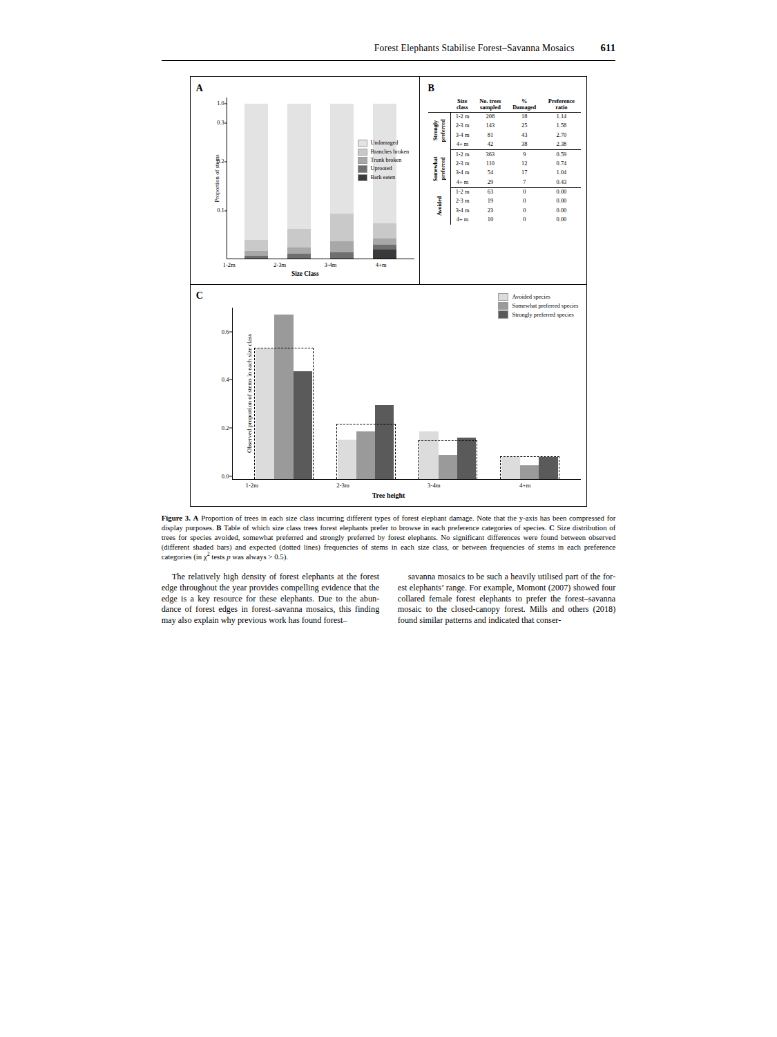Forest Elephants Stabilise Forest–Savanna Mosaics 611
A
Proportion of stems
1.0
0.3
0.2
0.1
Undamaged
Branches broken
Trunk broken
Uprooted
Bark eaten
1-2m 2-3m 3-4m 4+m
Size Class
B
| | Size class | No. trees sampled | % Damaged | Preference ratio |
| --- | --- | --- | --- | --- |
| Strongly preferred | 1-2 m | 208 | 18 | 1.14 |
| 2-3 m | 143 | 25 | 1.58 |
| 3-4 m | 81 | 43 | 2.70 |
| 4+ m | 42 | 38 | 2.38 |
| Somewhat preferred | 1-2 m | 363 | 9 | 0.59 |
| 2-3 m | 110 | 12 | 0.74 |
| 3-4 m | 54 | 17 | 1.04 |
| 4+ m | 29 | 7 | 0.43 |
| Avoided | 1-2 m | 63 | 0 | 0.00 |
| 2-3 m | 19 | 0 | 0.00 |
| 3-4 m | 23 | 0 | 0.00 |
| 4+ m | 10 | 0 | 0.00 |
C
Avoided species
Somewhat preferred species
Strongly preferred species
Observed proportion of stems in each size class
0.6
0.4
0.2
0.0
1-2m 2-3m 3-4m 4+m
Tree height
Figure 3. A Proportion of trees in each size class incurring different types of forest elephant damage. Note that the y-axis has been compressed for display purposes. B Table of which size class trees forest elephants prefer to browse in each preference categories of species. C Size distribution of trees for species avoided, somewhat preferred and strongly preferred by forest elephants. No significant differences were found between observed (different shaded bars) and expected (dotted lines) frequencies of stems in each size class, or between frequencies of stems in each preference categories (in χ2 tests p was always > 0.5).
The relatively high density of forest elephants at the forest edge throughout the year provides compelling evidence that the edge is a key resource for these elephants. Due to the abundance of forest edges in forest–savanna mosaics, this finding may also explain why previous work has found forest–
savanna mosaics to be such a heavily utilised part of the forest elephants’ range. For example, Momont (2007) showed four collared female forest elephants to prefer the forest–savanna mosaic to the closed-canopy forest. Mills and others (2018) found similar patterns and indicated that conser-